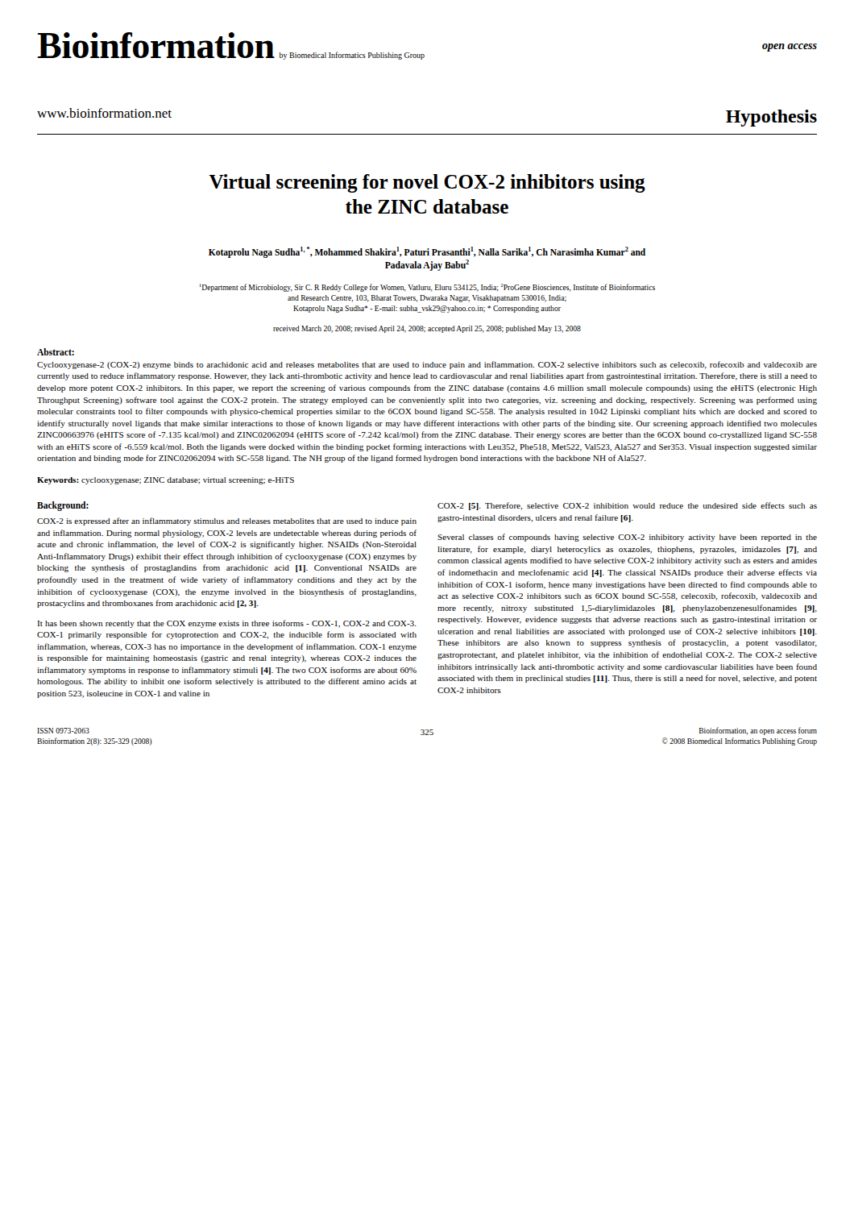Bioinformation by Biomedical Informatics Publishing Group open access
www.bioinformation.net Hypothesis
Virtual screening for novel COX-2 inhibitors using
the ZINC database
Kotaprolu Naga Sudha1, *, Mohammed Shakira1, Paturi Prasanthi1, Nalla Sarika1, Ch Narasimha Kumar2 and
Padavala Ajay Babu2
1Department of Microbiology, Sir C. R Reddy College for Women, Vatluru, Eluru 534125, India; 2ProGene Biosciences, Institute of Bioinformatics
and Research Centre, 103, Bharat Towers, Dwaraka Nagar, Visakhapatnam 530016, India;
Kotaprolu Naga Sudha* - E-mail: subha_vsk29@yahoo.co.in; * Corresponding author
received March 20, 2008; revised April 24, 2008; accepted April 25, 2008; published May 13, 2008
Abstract:
Cyclooxygenase-2 (COX-2) enzyme binds to arachidonic acid and releases metabolites that are used to induce pain and inflammation. COX-2 selective inhibitors such as celecoxib, rofecoxib and valdecoxib are currently used to reduce inflammatory response. However, they lack anti-thrombotic activity and hence lead to cardiovascular and renal liabilities apart from gastrointestinal irritation. Therefore, there is still a need to develop more potent COX-2 inhibitors. In this paper, we report the screening of various compounds from the ZINC database (contains 4.6 million small molecule compounds) using the eHiTS (electronic High Throughput Screening) software tool against the COX-2 protein. The strategy employed can be conveniently split into two categories, viz. screening and docking, respectively. Screening was performed using molecular constraints tool to filter compounds with physico-chemical properties similar to the 6COX bound ligand SC-558. The analysis resulted in 1042 Lipinski compliant hits which are docked and scored to identify structurally novel ligands that make similar interactions to those of known ligands or may have different interactions with other parts of the binding site. Our screening approach identified two molecules ZINC00663976 (eHITS score of -7.135 kcal/mol) and ZINC02062094 (eHITS score of -7.242 kcal/mol) from the ZINC database. Their energy scores are better than the 6COX bound co-crystallized ligand SC-558 with an eHiTS score of -6.559 kcal/mol. Both the ligands were docked within the binding pocket forming interactions with Leu352, Phe518, Met522, Val523, Ala527 and Ser353. Visual inspection suggested similar orientation and binding mode for ZINC02062094 with SC-558 ligand. The NH group of the ligand formed hydrogen bond interactions with the backbone NH of Ala527.
Keywords: cyclooxygenase; ZINC database; virtual screening; e-HiTS
Background:
COX-2 is expressed after an inflammatory stimulus and releases metabolites that are used to induce pain and inflammation. During normal physiology, COX-2 levels are undetectable whereas during periods of acute and chronic inflammation, the level of COX-2 is significantly higher. NSAIDs (Non-Steroidal Anti-Inflammatory Drugs) exhibit their effect through inhibition of cyclooxygenase (COX) enzymes by blocking the synthesis of prostaglandins from arachidonic acid [1]. Conventional NSAIDs are profoundly used in the treatment of wide variety of inflammatory conditions and they act by the inhibition of cyclooxygenase (COX), the enzyme involved in the biosynthesis of prostaglandins, prostacyclins and thromboxanes from arachidonic acid [2, 3].
It has been shown recently that the COX enzyme exists in three isoforms - COX-1, COX-2 and COX-3. COX-1 primarily responsible for cytoprotection and COX-2, the inducible form is associated with inflammation, whereas, COX-3 has no importance in the development of inflammation. COX-1 enzyme is responsible for maintaining homeostasis (gastric and renal integrity), whereas COX-2 induces the inflammatory symptoms in response to inflammatory stimuli [4]. The two COX isoforms are about 60% homologous. The ability to inhibit one isoform selectively is attributed to the different amino acids at position 523, isoleucine in COX-1 and valine in
COX-2 [5]. Therefore, selective COX-2 inhibition would reduce the undesired side effects such as gastro-intestinal disorders, ulcers and renal failure [6].
Several classes of compounds having selective COX-2 inhibitory activity have been reported in the literature, for example, diaryl heterocylics as oxazoles, thiophens, pyrazoles, imidazoles [7], and common classical agents modified to have selective COX-2 inhibitory activity such as esters and amides of indomethacin and meclofenamic acid [4]. The classical NSAIDs produce their adverse effects via inhibition of COX-1 isoform, hence many investigations have been directed to find compounds able to act as selective COX-2 inhibitors such as 6COX bound SC-558, celecoxib, rofecoxib, valdecoxib and more recently, nitroxy substituted 1,5-diarylimidazoles [8], phenylazobenzenesulfonamides [9], respectively. However, evidence suggests that adverse reactions such as gastro-intestinal irritation or ulceration and renal liabilities are associated with prolonged use of COX-2 selective inhibitors [10]. These inhibitors are also known to suppress synthesis of prostacyclin, a potent vasodilator, gastroprotectant, and platelet inhibitor, via the inhibition of endothelial COX-2. The COX-2 selective inhibitors intrinsically lack anti-thrombotic activity and some cardiovascular liabilities have been found associated with them in preclinical studies [11]. Thus, there is still a need for novel, selective, and potent COX-2 inhibitors
ISSN 0973-2063
Bioinformation 2(8): 325-329 (2008)
325
Bioinformation, an open access forum
© 2008 Biomedical Informatics Publishing Group